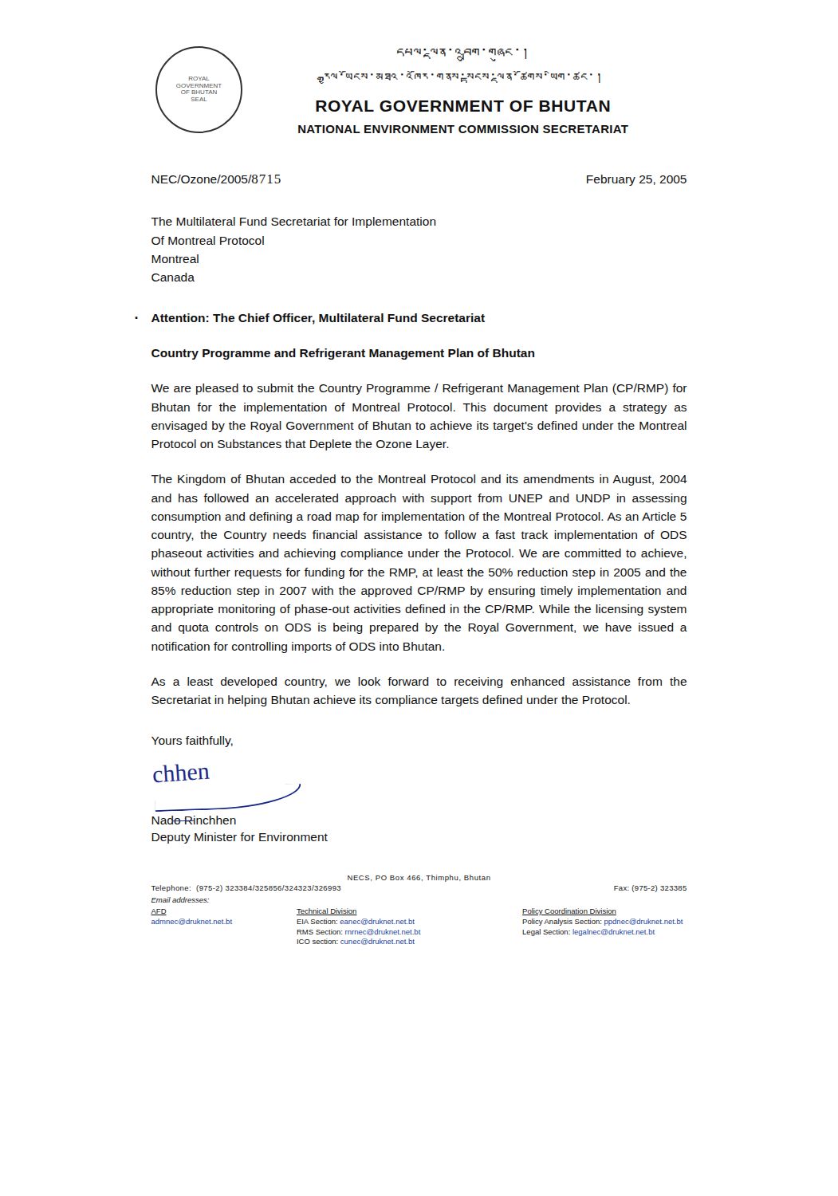ROYAL
GOVERNMENT
OF BHUTAN
SEAL
དཔལ་ལྡན་འབྲུག་གཞུང་།
རྒྱལ་ཡོངས་མཐའ་འཁོར་གནས་སྟངས་ལྡན་ཚོགས་ཡིག་ཚང་།
ROYAL GOVERNMENT OF BHUTAN
NATIONAL ENVIRONMENT COMMISSION SECRETARIAT
NEC/Ozone/2005/8715
February 25, 2005
The Multilateral Fund Secretariat for Implementation
Of Montreal Protocol
Montreal
Canada
Attention: The Chief Officer, Multilateral Fund Secretariat
Country Programme and Refrigerant Management Plan of Bhutan
We are pleased to submit the Country Programme / Refrigerant Management Plan (CP/RMP) for Bhutan for the implementation of Montreal Protocol. This document provides a strategy as envisaged by the Royal Government of Bhutan to achieve its target's defined under the Montreal Protocol on Substances that Deplete the Ozone Layer.
The Kingdom of Bhutan acceded to the Montreal Protocol and its amendments in August, 2004 and has followed an accelerated approach with support from UNEP and UNDP in assessing consumption and defining a road map for implementation of the Montreal Protocol. As an Article 5 country, the Country needs financial assistance to follow a fast track implementation of ODS phaseout activities and achieving compliance under the Protocol. We are committed to achieve, without further requests for funding for the RMP, at least the 50% reduction step in 2005 and the 85% reduction step in 2007 with the approved CP/RMP by ensuring timely implementation and appropriate monitoring of phase-out activities defined in the CP/RMP. While the licensing system and quota controls on ODS is being prepared by the Royal Government, we have issued a notification for controlling imports of ODS into Bhutan.
As a least developed country, we look forward to receiving enhanced assistance from the Secretariat in helping Bhutan achieve its compliance targets defined under the Protocol.
Yours faithfully,
chhen
Nado Rinchhen
Deputy Minister for Environment
NECS, PO Box 466, Thimphu, Bhutan
Telephone: (975-2) 323384/325856/324323/326993
Fax: (975-2) 323385
Email addresses:
AFD
admnec@druknet.net.bt
Technical Division
EIA Section: eanec@druknet.net.bt
RMS Section: rnrnec@druknet.net.bt
ICO section: cunec@druknet.net.bt
Policy Coordination Division
Policy Analysis Section: ppdnec@druknet.net.bt
Legal Section: legalnec@druknet.net.bt